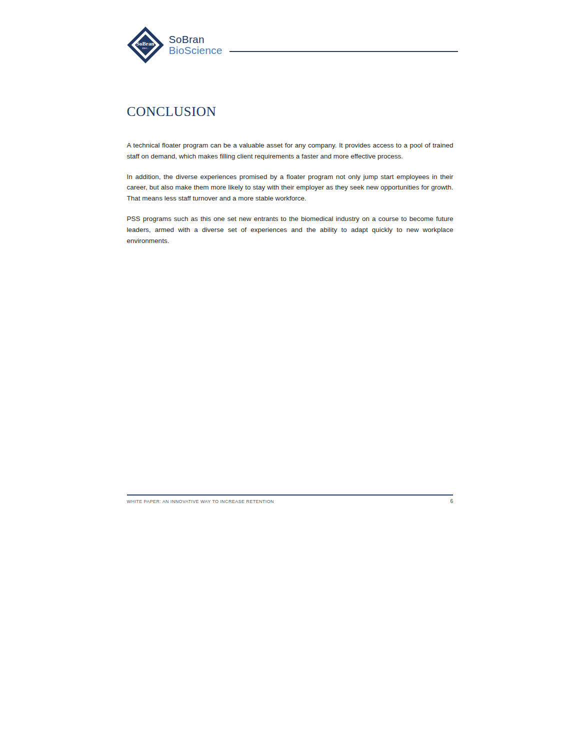SoBranINC.
SoBran
BioScience
CONCLUSION
A technical floater program can be a valuable asset for any company. It provides access to a pool of trained staff on demand, which makes filling client requirements a faster and more effective process.
In addition, the diverse experiences promised by a floater program not only jump start employees in their career, but also make them more likely to stay with their employer as they seek new opportunities for growth. That means less staff turnover and a more stable workforce.
PSS programs such as this one set new entrants to the biomedical industry on a course to become future leaders, armed with a diverse set of experiences and the ability to adapt quickly to new workplace environments.
White Paper: An Innovative Way to Increase Retention 6